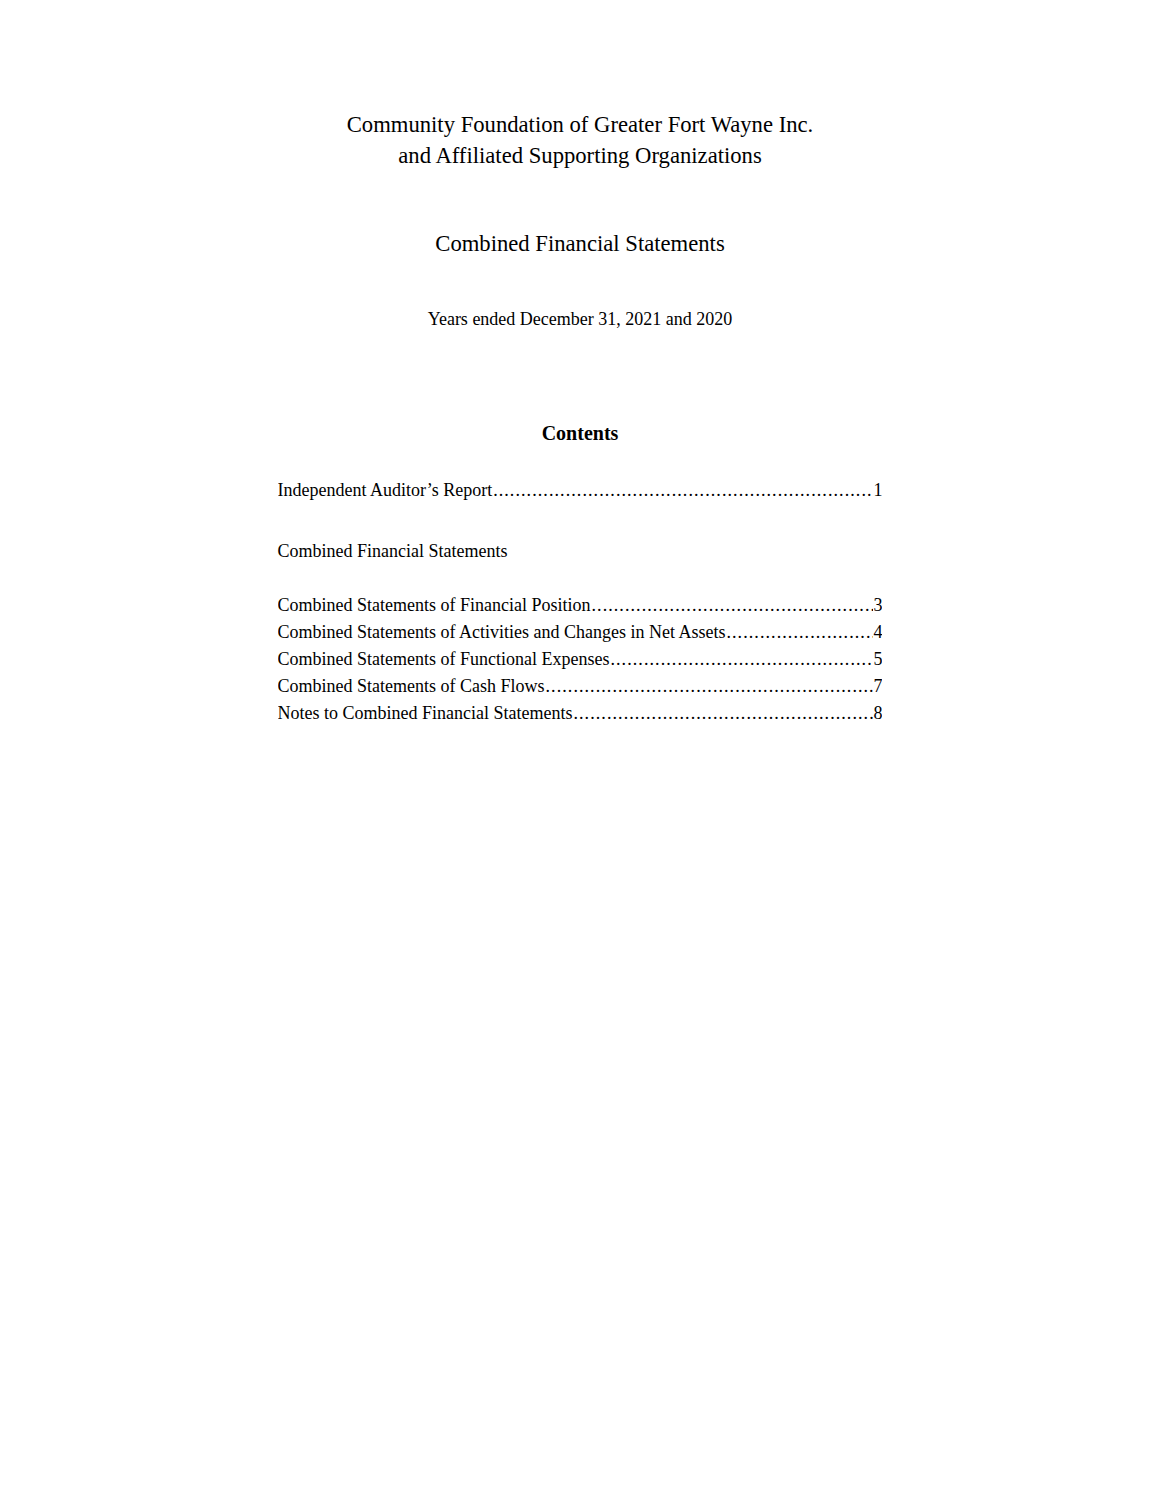Community Foundation of Greater Fort Wayne Inc.
and Affiliated Supporting Organizations
Combined Financial Statements
Years ended December 31, 2021 and 2020
Contents
Independent Auditor’s Report .................................................................................................................. 1
Combined Financial Statements
Combined Statements of Financial Position ..................................................................................... 3
Combined Statements of Activities and Changes in Net Assets ..................................................... 4
Combined Statements of Functional Expenses .............................................................................. 5
Combined Statements of Cash Flows ........................................................................................... 7
Notes to Combined Financial Statements ....................................................................................... 8